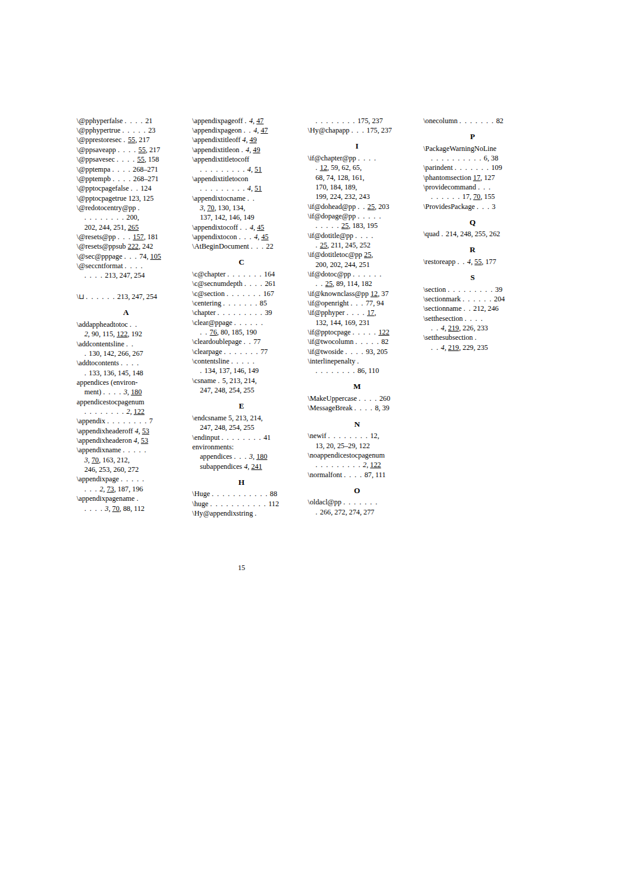\@pphyperfalse . . . . 21
\@pphypertrue . . . . . 23
\@pprestoresec . 55, 217
\@ppsaveapp . . . . 55, 217
\@ppsavesec . . . . 55, 158
\@pptempa . . . . 268–271
\@pptempb . . . . 268–271
\@pptocpagefalse . . 124
\@pptocpagetrue 123, 125
\@redotocentry@pp .
. . . . . . . . 200,
202, 244, 251, 265
\@resets@pp . . . 157, 181
\@resets@ppsub 222, 242
\@sec@pppage . . . 74, 105
\@seccntformat . . . .
. . . . 213, 247, 254
\⊔ . . . . . . 213, 247, 254
A
\addappheadtotoc . .
2, 90, 115, 122, 192
\addcontentsline . .
. 130, 142, 266, 267
\addtocontents . . . .
. 133, 136, 145, 148
appendices (environ-
ment) . . . . 3, 180
appendicestocpagenum
. . . . . . . . 2, 122
\appendix . . . . . . . . 7
\appendixheaderoff 4, 53
\appendixheaderon 4, 53
\appendixname . . . . .
3, 70, 163, 212,
246, 253, 260, 272
\appendixpage . . . . .
. . . 2, 73, 187, 196
\appendixpagename .
. . . . 3, 70, 88, 112
\appendixpageoff . 4, 47
\appendixpageon . . 4, 47
\appendixtitleoff 4, 49
\appendixtitleon . 4, 49
\appendixtitletocoff
. . . . . . . . . 4, 51
\appendixtitletocon
. . . . . . . . . 4, 51
\appendixtocname . .
3, 70, 130, 134,
137, 142, 146, 149
\appendixtocoff . . 4, 45
\appendixtocon . . . 4, 45
\AtBeginDocument . . . 22
C
\c@chapter . . . . . . . 164
\c@secnumdepth . . . . 261
\c@section . . . . . . . 167
\centering . . . . . . . 85
\chapter . . . . . . . . . 39
\clear@ppage . . . . . .
. . 76, 80, 185, 190
\cleardoublepage . . 77
\clearpage . . . . . . . 77
\contentsline . . . . .
. 134, 137, 146, 149
\csname . 5, 213, 214,
247, 248, 254, 255
E
\endcsname 5, 213, 214,
247, 248, 254, 255
\endinput . . . . . . . . 41
environments:
appendices . . . 3, 180
subappendices 4, 241
H
\Huge . . . . . . . . . . . 88
\huge . . . . . . . . . . . 112
\Hy@appendixstring .
. . . . . . . . 175, 237
\Hy@chapapp . . . 175, 237
I
\if@chapter@pp . . . .
. 12, 59, 62, 65,
68, 74, 128, 161,
170, 184, 189,
199, 224, 232, 243
\if@dohead@pp . . 25, 203
\if@dopage@pp . . . . .
. . . . . 25, 183, 195
\if@dotitle@pp . . . .
. 25, 211, 245, 252
\if@dotitletoc@pp 25,
200, 202, 244, 251
\if@dotoc@pp . . . . . .
. . 25, 89, 114, 182
\if@knownclass@pp 12, 37
\if@openright . . . 77, 94
\if@pphyper . . . . 17,
132, 144, 169, 231
\if@pptocpage . . . . . 122
\if@twocolumn . . . . . 82
\if@twoside . . . . 93, 205
\interlinepenalty .
. . . . . . . . 86, 110
M
\MakeUppercase . . . . 260
\MessageBreak . . . . 8, 39
N
\newif . . . . . . . . 12,
13, 20, 25–29, 122
\noappendicestocpagenum
. . . . . . . . . 2, 122
\normalfont . . . . 87, 111
O
\oldacl@pp . . . . . . .
. 266, 272, 274, 277
\onecolumn . . . . . . . 82
P
\PackageWarningNoLine
. . . . . . . . . . 6, 38
\parindent . . . . . . . 109
\phantomsection 17, 127
\providecommand . . .
. . . . . . 17, 70, 155
\ProvidesPackage . . . 3
Q
\quad . 214, 248, 255, 262
R
\restoreapp . . 4, 55, 177
S
\section . . . . . . . . . 39
\sectionmark . . . . . . 204
\sectionname . . 212, 246
\setthesection . . . .
. . 4, 219, 226, 233
\setthesubsection .
. . 4, 219, 229, 235
15